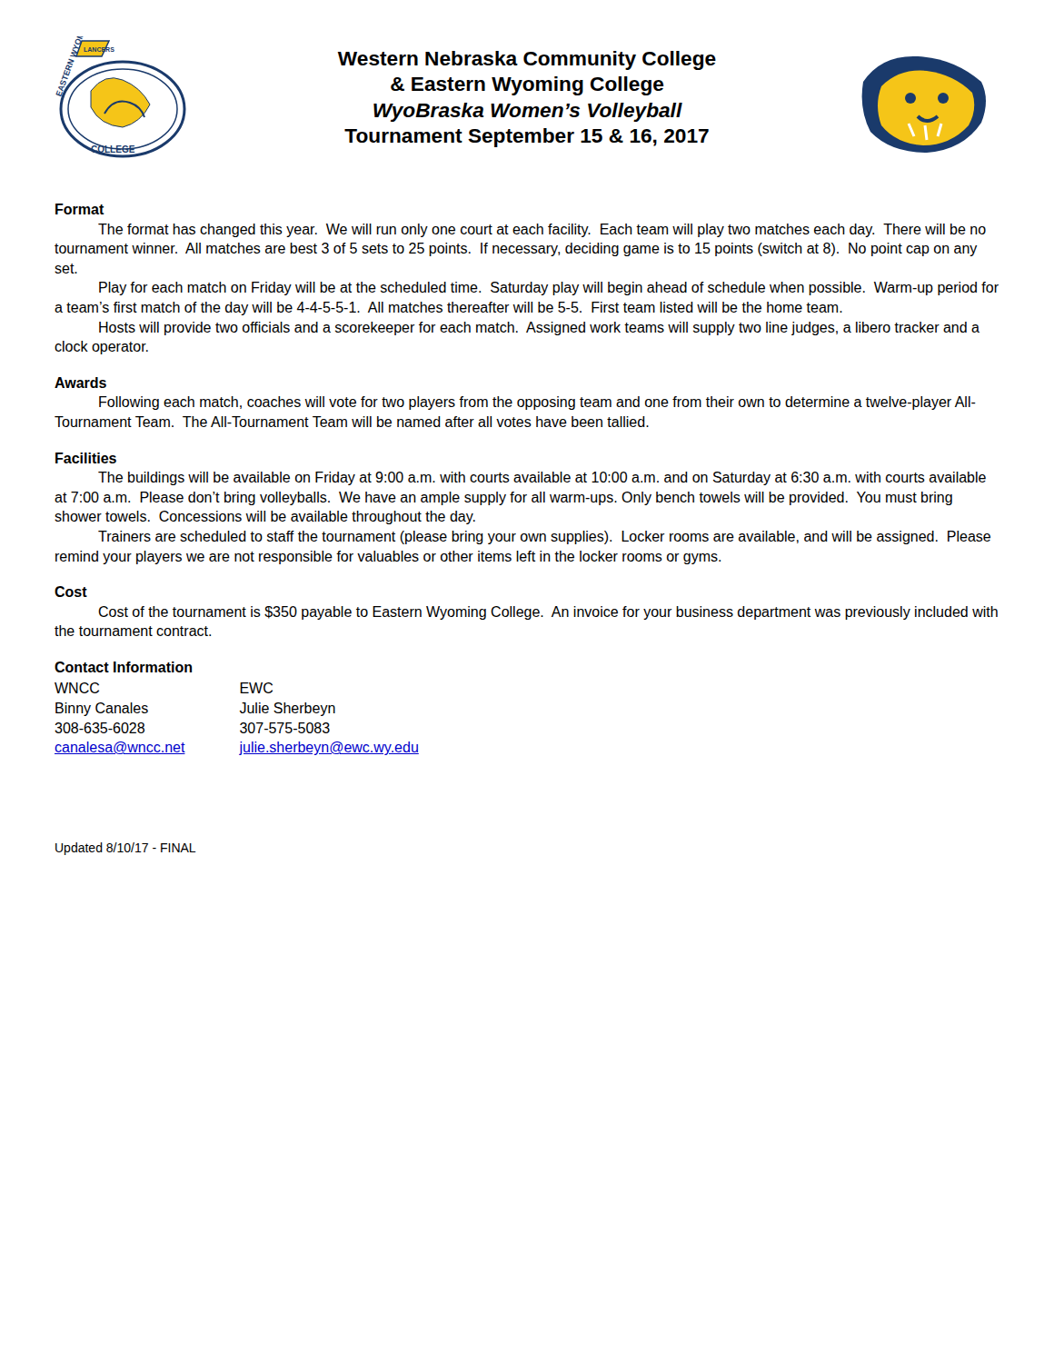LANCERS EASTERN WYOMING COLLEGE
Western Nebraska Community College
& Eastern Wyoming College
WyoBraska Women’s Volleyball
Tournament September 15 & 16, 2017
Format
The format has changed this year. We will run only one court at each facility. Each team will play two matches each day. There will be no tournament winner. All matches are best 3 of 5 sets to 25 points. If necessary, deciding game is to 15 points (switch at 8). No point cap on any set.
Play for each match on Friday will be at the scheduled time. Saturday play will begin ahead of schedule when possible. Warm-up period for a team’s first match of the day will be 4-4-5-5-1. All matches thereafter will be 5-5. First team listed will be the home team.
Hosts will provide two officials and a scorekeeper for each match. Assigned work teams will supply two line judges, a libero tracker and a clock operator.
Awards
Following each match, coaches will vote for two players from the opposing team and one from their own to determine a twelve-player All-Tournament Team. The All-Tournament Team will be named after all votes have been tallied.
Facilities
The buildings will be available on Friday at 9:00 a.m. with courts available at 10:00 a.m. and on Saturday at 6:30 a.m. with courts available at 7:00 a.m. Please don’t bring volleyballs. We have an ample supply for all warm-ups. Only bench towels will be provided. You must bring shower towels. Concessions will be available throughout the day.
Trainers are scheduled to staff the tournament (please bring your own supplies). Locker rooms are available, and will be assigned. Please remind your players we are not responsible for valuables or other items left in the locker rooms or gyms.
Cost
Cost of the tournament is $350 payable to Eastern Wyoming College. An invoice for your business department was previously included with the tournament contract.
Contact Information
| WNCC | EWC |
| Binny Canales | Julie Sherbeyn |
| 308-635-6028 | 307-575-5083 |
| canalesa@wncc.net | julie.sherbeyn@ewc.wy.edu |
Updated 8/10/17 - FINAL